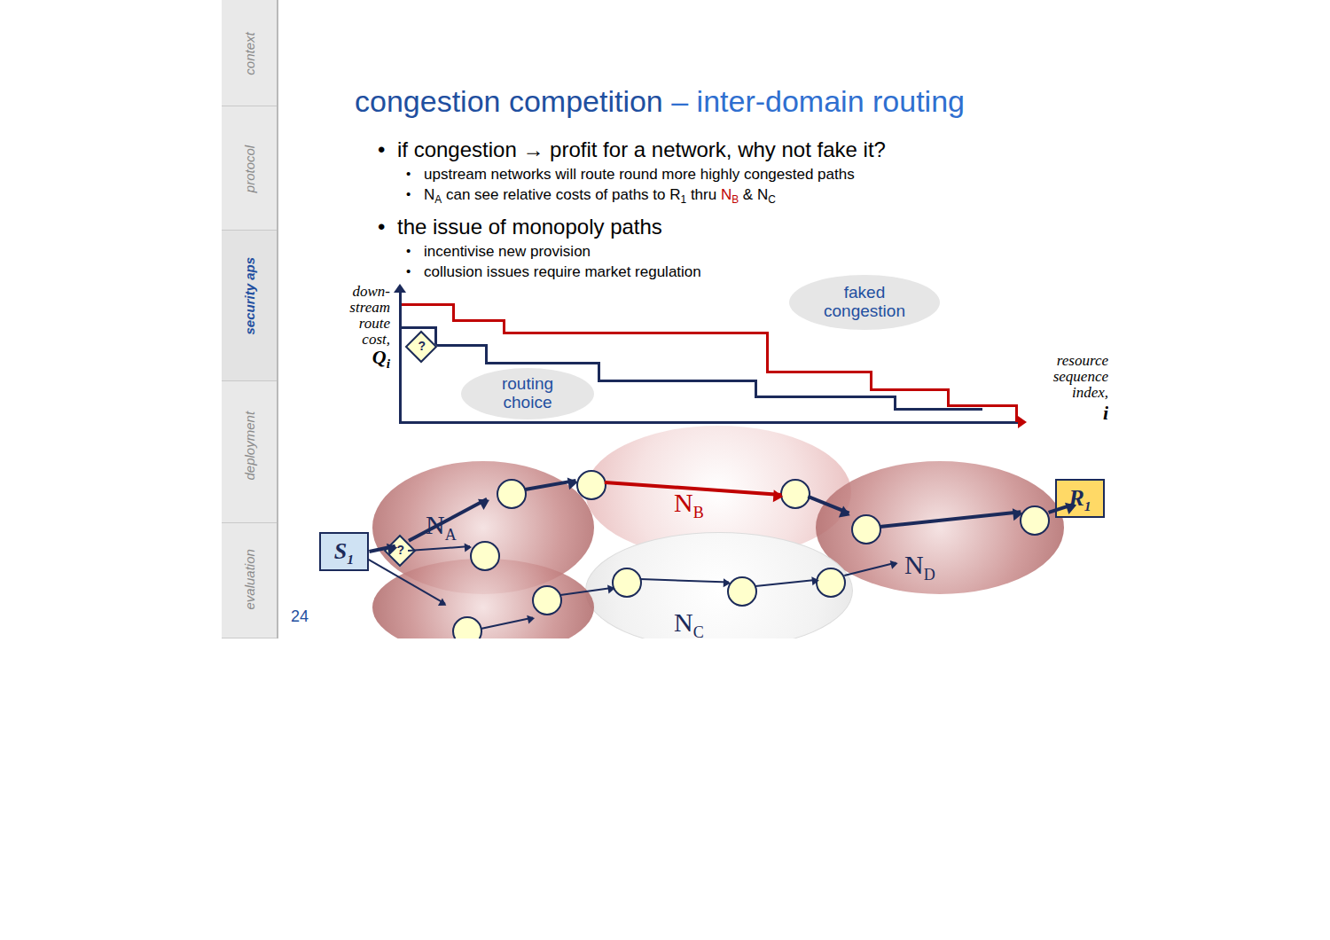context
protocol
security aps
deployment
evaluation
congestion competition – inter-domain routing
if congestion → profit for a network, why not fake it?
upstream networks will route round more highly congested paths
NA can see relative costs of paths to R1 thru NB & NC
the issue of monopoly paths
incentivise new provision
collusion issues require market regulation
down-
stream
route
cost,
Qi
faked
congestion
routing
choice
?
resource
sequence
index,i
S1
R1
?
NA
NB
ND
NC
24